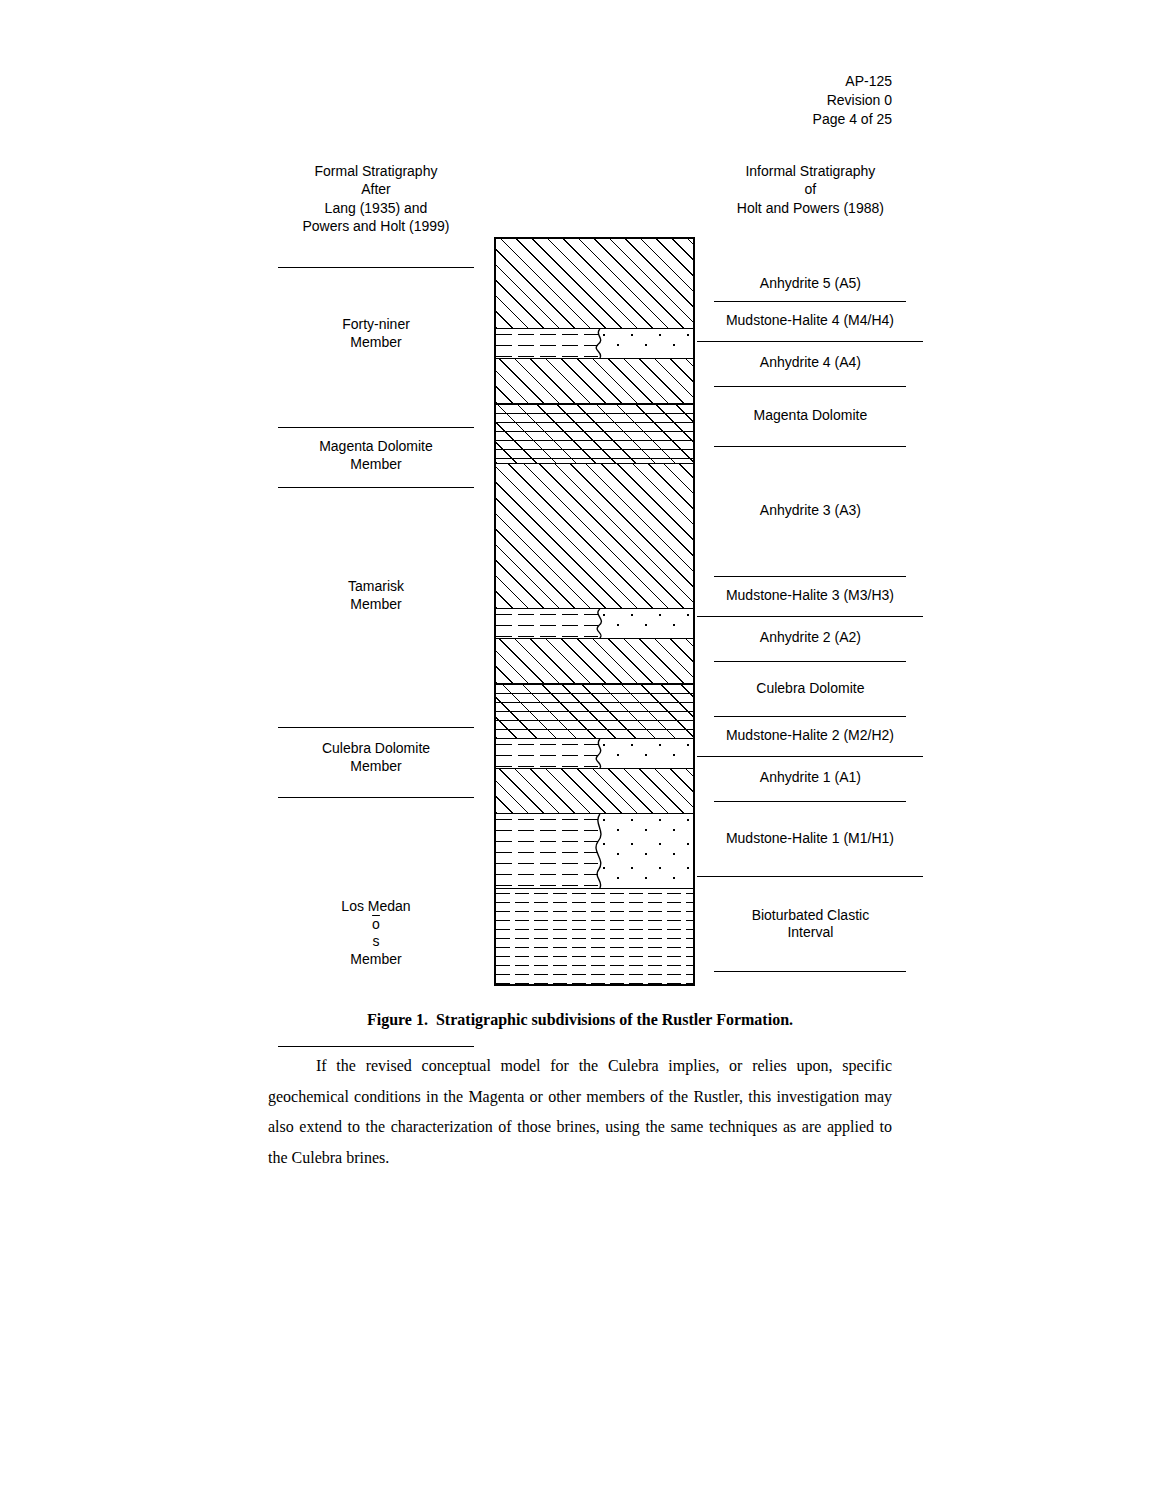AP-125
Revision 0
Page 4 of 25
Formal Stratigraphy
After
Lang (1935) and
Powers and Holt (1999)
Forty-niner Member
Magenta Dolomite Member
Tamarisk Member
Culebra Dolomite Member
Los Medanos Member
Informal Stratigraphy
of
Holt and Powers (1988)
Anhydrite 5 (A5)
Mudstone-Halite 4 (M4/H4)
Anhydrite 4 (A4)
Magenta Dolomite
Anhydrite 3 (A3)
Mudstone-Halite 3 (M3/H3)
Anhydrite 2 (A2)
Culebra Dolomite
Mudstone-Halite 2 (M2/H2)
Anhydrite 1 (A1)
Mudstone-Halite 1 (M1/H1)
Bioturbated Clastic Interval
Figure 1. Stratigraphic subdivisions of the Rustler Formation.
If the revised conceptual model for the Culebra implies, or relies upon, specific geochemical conditions in the Magenta or other members of the Rustler, this investigation may also extend to the characterization of those brines, using the same techniques as are applied to the Culebra brines.